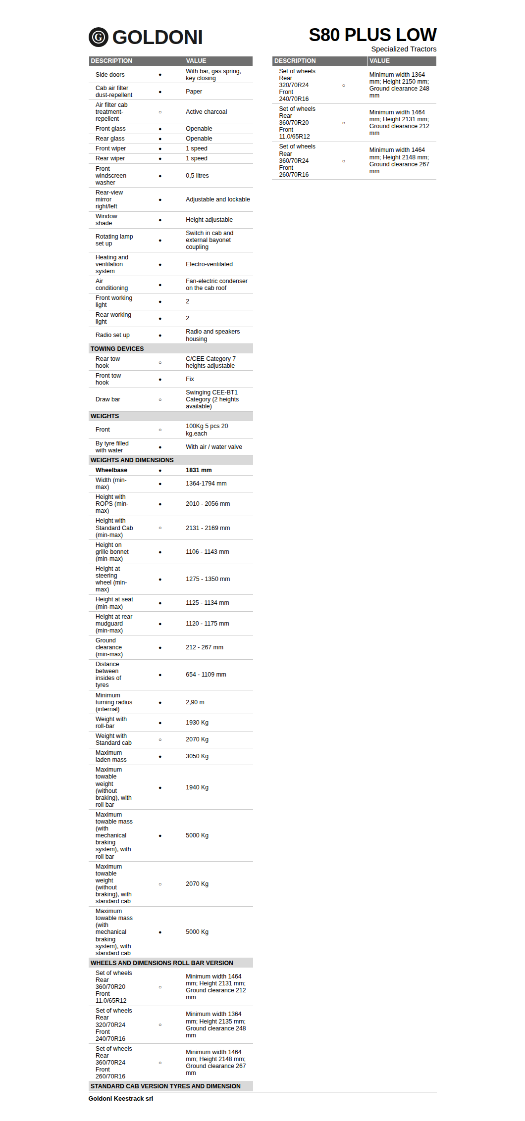G
GOLDONI
S80 PLUS LOW
Specialized Tractors
| DESCRIPTION | VALUE |
| --- | --- |
| Side doors | | With bar, gas spring, key closing |
| Cab air filter dust-repellent | | Paper |
| Air filter cab treatment-repellent | | Active charcoal |
| Front glass | | Openable |
| Rear glass | | Openable |
| Front wiper | | 1 speed |
| Rear wiper | | 1 speed |
| Front windscreen washer | | 0,5 litres |
| Rear-view mirror right/left | | Adjustable and lockable |
| Window shade | | Height adjustable |
| Rotating lamp set up | | Switch in cab and external bayonet coupling |
| Heating and ventilation system | | Electro-ventilated |
| Air conditioning | | Fan-electric condenser on the cab roof |
| Front working light | | 2 |
| Rear working light | | 2 |
| Radio set up | | Radio and speakers housing |
| TOWING DEVICES |
| Rear tow hook | | C/CEE Category 7 heights adjustable |
| Front tow hook | | Fix |
| Draw bar | | Swinging CEE-BT1 Category (2 heights available) |
| WEIGHTS |
| Front | | 100Kg 5 pcs 20 kg.each |
| By tyre filled with water | | With air / water valve |
| WEIGHTS AND DIMENSIONS |
| Wheelbase | | 1831 mm |
| Width (min-max) | | 1364-1794 mm |
| Height with ROPS (min-max) | | 2010 - 2056 mm |
| Height with Standard Cab (min-max) | | 2131 - 2169 mm |
| Height on grille bonnet (min-max) | | 1106 - 1143 mm |
| Height at steering wheel (min-max) | | 1275 - 1350 mm |
| Height at seat (min-max) | | 1125 - 1134 mm |
| Height at rear mudguard (min-max) | | 1120 - 1175 mm |
| Ground clearance (min-max) | | 212 - 267 mm |
| Distance between insides of tyres | | 654 - 1109 mm |
| Minimum turning radius (internal) | | 2,90 m |
| Weight with roll-bar | | 1930 Kg |
| Weight with Standard cab | | 2070 Kg |
| Maximum laden mass | | 3050 Kg |
| Maximum towable weight (without braking), with roll bar | | 1940 Kg |
| Maximum towable mass (with mechanical braking system), with roll bar | | 5000 Kg |
| Maximum towable weight (without braking), with standard cab | | 2070 Kg |
| Maximum towable mass (with mechanical braking system), with standard cab | | 5000 Kg |
| WHEELS AND DIMENSIONS ROLL BAR VERSION |
| Set of wheels Rear 360/70R20 Front 11.0/65R12 | | Minimum width 1464 mm; Height 2131 mm; Ground clearance 212 mm |
| Set of wheels Rear 320/70R24 Front 240/70R16 | | Minimum width 1364 mm; Height 2135 mm; Ground clearance 248 mm |
| Set of wheels Rear 360/70R24 Front 260/70R16 | | Minimum width 1464 mm; Height 2148 mm; Ground clearance 267 mm |
| STANDARD CAB VERSION TYRES AND DIMENSION |
| DESCRIPTION | VALUE |
| --- | --- |
| Set of wheels Rear 320/70R24 Front 240/70R16 | | Minimum width 1364 mm; Height 2150 mm; Ground clearance 248 mm |
| Set of wheels Rear 360/70R20 Front 11.0/65R12 | | Minimum width 1464 mm; Height 2131 mm; Ground clearance 212 mm |
| Set of wheels Rear 360/70R24 Front 260/70R16 | | Minimum width 1464 mm; Height 2148 mm; Ground clearance 267 mm |
Goldoni Keestrack srl